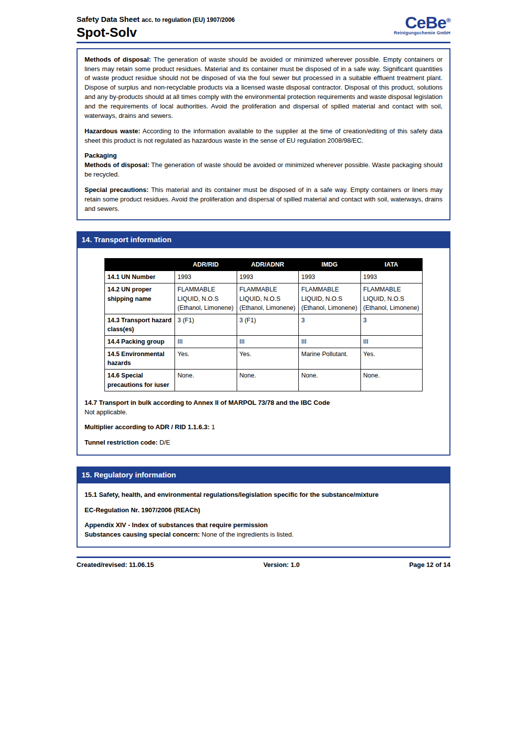Safety Data Sheet acc. to regulation (EU) 1907/2006
Spot-Solv
CeBe®
Reinigungschemie GmbH
Methods of disposal: The generation of waste should be avoided or minimized wherever possible. Empty containers or liners may retain some product residues. Material and its container must be disposed of in a safe way. Significant quantities of waste product residue should not be disposed of via the foul sewer but processed in a suitable effluent treatment plant. Dispose of surplus and non-recyclable products via a licensed waste disposal contractor. Disposal of this product, solutions and any by-products should at all times comply with the environmental protection requirements and waste disposal legislation and the requirements of local authorities. Avoid the proliferation and dispersal of spilled material and contact with soil, waterways, drains and sewers.
Hazardous waste: According to the information available to the supplier at the time of creation/editing of this safety data sheet this product is not regulated as hazardous waste in the sense of EU regulation 2008/98/EC.
Packaging
Methods of disposal: The generation of waste should be avoided or minimized wherever possible. Waste packaging should be recycled.
Special precautions: This material and its container must be disposed of in a safe way. Empty containers or liners may retain some product residues. Avoid the proliferation and dispersal of spilled material and contact with soil, waterways, drains and sewers.
14. Transport information
| | ADR/RID | ADR/ADNR | IMDG | IATA |
| --- | --- | --- | --- | --- |
| 14.1 UN Number | 1993 | 1993 | 1993 | 1993 |
| 14.2 UN proper shipping name | FLAMMABLE LIQUID, N.O.S (Ethanol, Limonene) | FLAMMABLE LIQUID, N.O.S (Ethanol, Limonene) | FLAMMABLE LIQUID, N.O.S (Ethanol, Limonene) | FLAMMABLE LIQUID, N.O.S (Ethanol, Limonene) |
| 14.3 Transport hazard class(es) | 3 (F1) | 3 (F1) | 3 | 3 |
| 14.4 Packing group | III | III | III | III |
| 14.5 Environmental hazards | Yes. | Yes. | Marine Pollutant. | Yes. |
| 14.6 Special precautions for iuser | None. | None. | None. | None. |
14.7 Transport in bulk according to Annex II of MARPOL 73/78 and the IBC Code
Not applicable.
Multiplier according to ADR / RID 1.1.6.3: 1
Tunnel restriction code: D/E
15. Regulatory information
15.1 Safety, health, and environmental regulations/legislation specific for the substance/mixture
EC-Regulation Nr. 1907/2006 (REACh)
Appendix XIV - Index of substances that require permission
Substances causing special concern: None of the ingredients is listed.
Created/revised: 11.06.15
Version: 1.0
Page 12 of 14